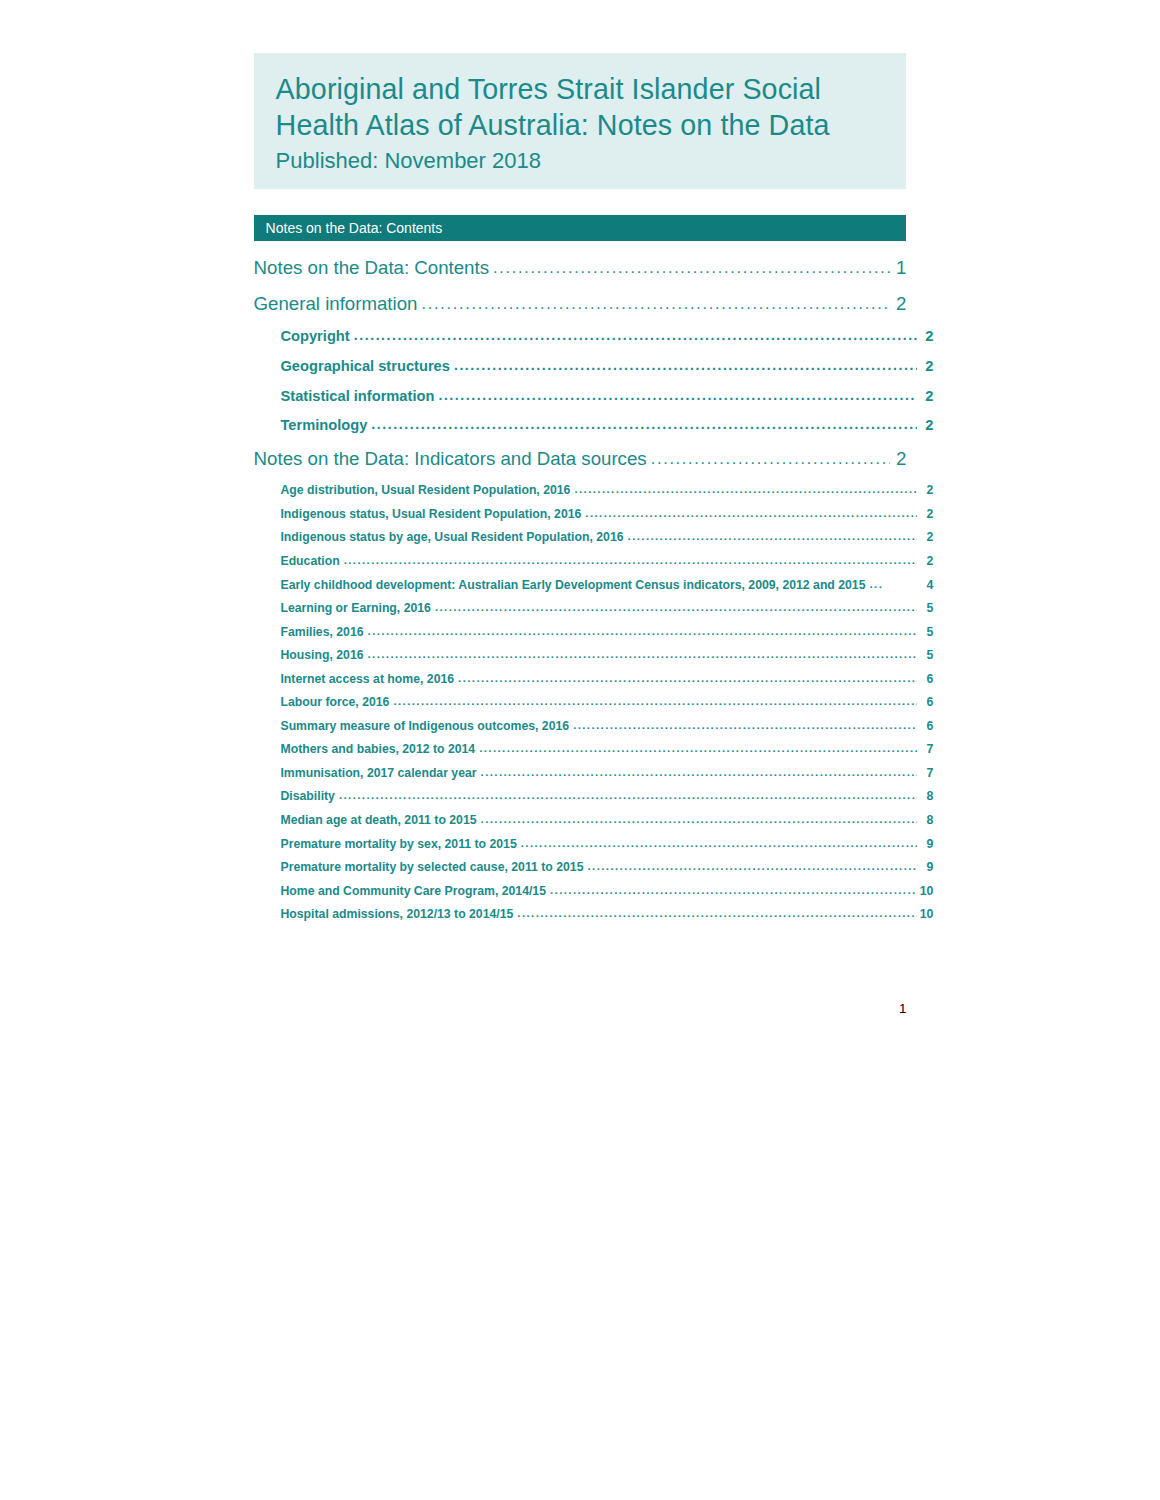Aboriginal and Torres Strait Islander Social Health Atlas of Australia: Notes on the Data
Published: November 2018
Notes on the Data: Contents
Notes on the Data: Contents ............................................................................... 1
General information ......................................................................................... 2
Copyright ............................................................................................................. 2
Geographical structures ................................................................................................. 2
Statistical information ................................................................................................... 2
Terminology ......................................................................................................... 2
Notes on the Data: Indicators and Data sources ................................................... 2
Age distribution, Usual Resident Population, 2016 ......................................................................................... 2
Indigenous status, Usual Resident Population, 2016 ..................................................................................... 2
Indigenous status by age, Usual Resident Population, 2016 ....................................................................... 2
Education ................................................................................................................................................. 2
Early childhood development: Australian Early Development Census indicators, 2009, 2012 and 2015 ... 4
Learning or Earning, 2016 ............................................................................................................................. 5
Families, 2016 ......................................................................................................................................... 5
Housing, 2016 ......................................................................................................................................... 5
Internet access at home, 2016 ..................................................................................................................... 6
Labour force, 2016 ................................................................................................................................. 6
Summary measure of Indigenous outcomes, 2016 ......................................................................................... 6
Mothers and babies, 2012 to 2014 ............................................................................................................. 7
Immunisation, 2017 calendar year ............................................................................................................. 7
Disability ................................................................................................................................................. 8
Median age at death, 2011 to 2015 ........................................................................................................... 8
Premature mortality by sex, 2011 to 2015 ................................................................................................. 9
Premature mortality by selected cause, 2011 to 2015 ................................................................................. 9
Home and Community Care Program, 2014/15 ......................................................................................... 10
Hospital admissions, 2012/13 to 2014/15 ................................................................................................. 10
1